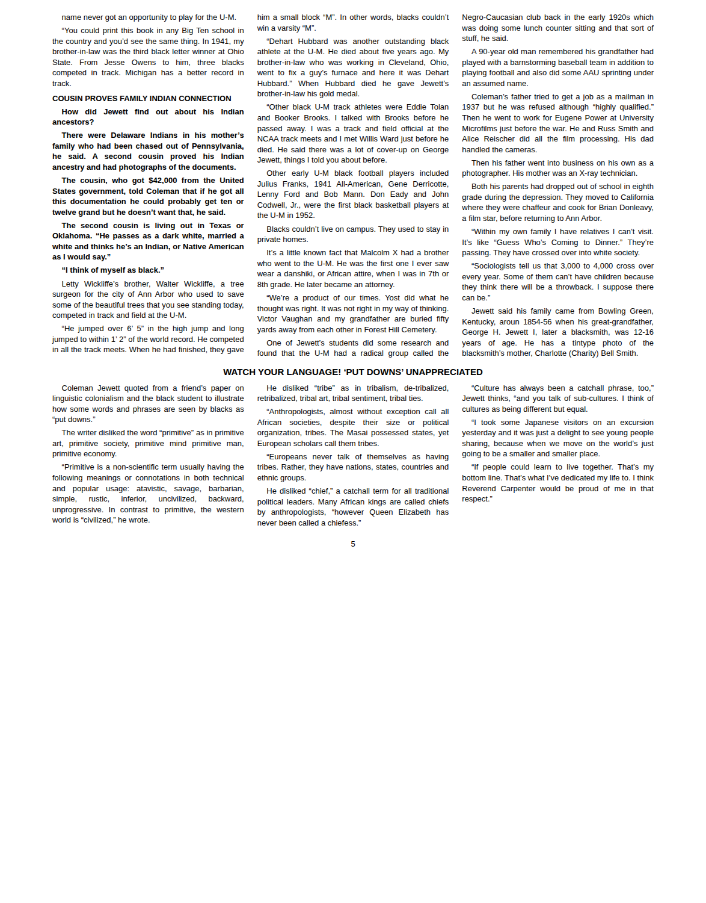name never got an opportunity to play for the U-M.
“You could print this book in any Big Ten school in the country and you’d see the same thing. In 1941, my brother-in-law was the third black letter winner at Ohio State. From Jesse Owens to him, three blacks competed in track. Michigan has a better record in track.
COUSIN PROVES FAMILY INDIAN CONNECTION
How did Jewett find out about his Indian ancestors?
There were Delaware Indians in his mother’s family who had been chased out of Pennsylvania, he said. A second cousin proved his Indian ancestry and had photographs of the documents.
The cousin, who got $42,000 from the United States government, told Coleman that if he got all this documentation he could probably get ten or twelve grand but he doesn’t want that, he said.
The second cousin is living out in Texas or Oklahoma. “He passes as a dark white, married a white and thinks he’s an Indian, or Native American as I would say.”
“I think of myself as black.”
Letty Wickliffe’s brother, Walter Wickliffe, a tree surgeon for the city of Ann Arbor who used to save some of the beautiful trees that you see standing today, competed in track and field at the U-M.
“He jumped over 6’ 5” in the high jump and long jumped to within 1’ 2” of the world record. He competed in all the track meets. When he had finished, they gave him a small block “M”. In other words, blacks couldn’t win a varsity “M”.
“Dehart Hubbard was another outstanding black athlete at the U-M. He died about five years ago. My brother-in-law who was working in Cleveland, Ohio, went to fix a guy’s furnace and here it was Dehart Hubbard.” When Hubbard died he gave Jewett’s brother-in-law his gold medal.
“Other black U-M track athletes were Eddie Tolan and Booker Brooks. I talked with Brooks before he passed away. I was a track and field official at the NCAA track meets and I met Willis Ward just before he died. He said there was a lot of cover-up on George Jewett, things I told you about before.
Other early U-M black football players included Julius Franks, 1941 All-American, Gene Derricotte, Lenny Ford and Bob Mann. Don Eady and John Codwell, Jr., were the first black basketball players at the U-M in 1952.
Blacks couldn’t live on campus. They used to stay in private homes.
It’s a little known fact that Malcolm X had a brother who went to the U-M. He was the first one I ever saw wear a danshiki, or African attire, when I was in 7th or 8th grade. He later became an attorney.
“We’re a product of our times. Yost did what he thought was right. It was not right in my way of thinking. Victor Vaughan and my grandfather are buried fifty yards away from each other in Forest Hill Cemetery.
One of Jewett’s students did some research and found that the U-M had a radical group called the Negro-Caucasian club back in the early 1920s which was doing some lunch counter sitting and that sort of stuff, he said.
A 90-year old man remembered his grandfather had played with a barnstorming baseball team in addition to playing football and also did some AAU sprinting under an assumed name.
Coleman’s father tried to get a job as a mailman in 1937 but he was refused although “highly qualified.” Then he went to work for Eugene Power at University Microfilms just before the war. He and Russ Smith and Alice Reischer did all the film processing. His dad handled the cameras.
Then his father went into business on his own as a photographer. His mother was an X-ray technician.
Both his parents had dropped out of school in eighth grade during the depression. They moved to California where they were chaffeur and cook for Brian Donleavy, a film star, before returning to Ann Arbor.
“Within my own family I have relatives I can’t visit. It’s like “Guess Who’s Coming to Dinner.” They’re passing. They have crossed over into white society.
“Sociologists tell us that 3,000 to 4,000 cross over every year. Some of them can’t have children because they think there will be a throwback. I suppose there can be.”
Jewett said his family came from Bowling Green, Kentucky, aroun 1854-56 when his great-grandfather, George H. Jewett I, later a blacksmith, was 12-16 years of age. He has a tintype photo of the blacksmith’s mother, Charlotte (Charity) Bell Smith.
WATCH YOUR LANGUAGE! ‘PUT DOWNS’ UNAPPRECIATED
Coleman Jewett quoted from a friend’s paper on linguistic colonialism and the black student to illustrate how some words and phrases are seen by blacks as “put downs.”
The writer disliked the word “primitive” as in primitive art, primitive society, primitive mind primitive man, primitive economy.
“Primitive is a non-scientific term usually having the following meanings or connotations in both technical and popular usage: atavistic, savage, barbarian, simple, rustic, inferior, uncivilized, backward, unprogressive. In contrast to primitive, the western world is “civilized,” he wrote.
He disliked “tribe” as in tribalism, de-tribalized, retribalized, tribal art, tribal sentiment, tribal ties.
“Anthropologists, almost without exception call all African societies, despite their size or political organization, tribes. The Masai possessed states, yet European scholars call them tribes.
“Europeans never talk of themselves as having tribes. Rather, they have nations, states, countries and ethnic groups.
He disliked “chief,” a catchall term for all traditional political leaders. Many African kings are called chiefs by anthropologists, “however Queen Elizabeth has never been called a chiefess.”
“Culture has always been a catchall phrase, too,” Jewett thinks, “and you talk of sub-cultures. I think of cultures as being different but equal.
“I took some Japanese visitors on an excursion yesterday and it was just a delight to see young people sharing, because when we move on the world’s just going to be a smaller and smaller place.
“If people could learn to live together. That’s my bottom line. That’s what I’ve dedicated my life to. I think Reverend Carpenter would be proud of me in that respect.”
5